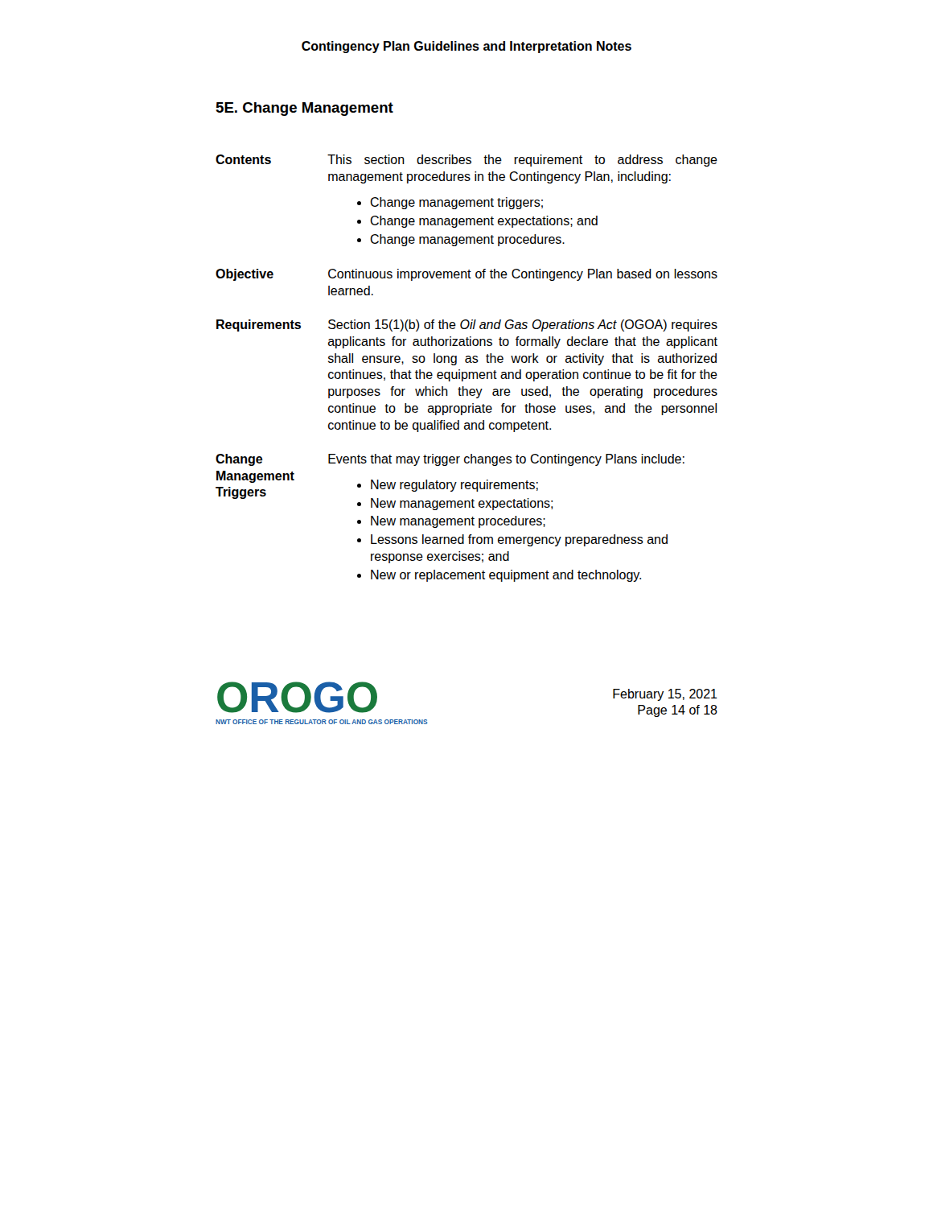Contingency Plan Guidelines and Interpretation Notes
5E. Change Management
| Contents | This section describes the requirement to address change management procedures in the Contingency Plan, including: Change management triggers; Change management expectations; and Change management procedures. |
| Objective | Continuous improvement of the Contingency Plan based on lessons learned. |
| Requirements | Section 15(1)(b) of the Oil and Gas Operations Act (OGOA) requires applicants for authorizations to formally declare that the applicant shall ensure, so long as the work or activity that is authorized continues, that the equipment and operation continue to be fit for the purposes for which they are used, the operating procedures continue to be appropriate for those uses, and the personnel continue to be qualified and competent. |
| Change Management Triggers | Events that may trigger changes to Contingency Plans include: New regulatory requirements; New management expectations; New management procedures; Lessons learned from emergency preparedness and response exercises; and New or replacement equipment and technology. |
OROGO
NWT OFFICE OF THE REGULATOR OF OIL AND GAS OPERATIONS
February 15, 2021
Page 14 of 18